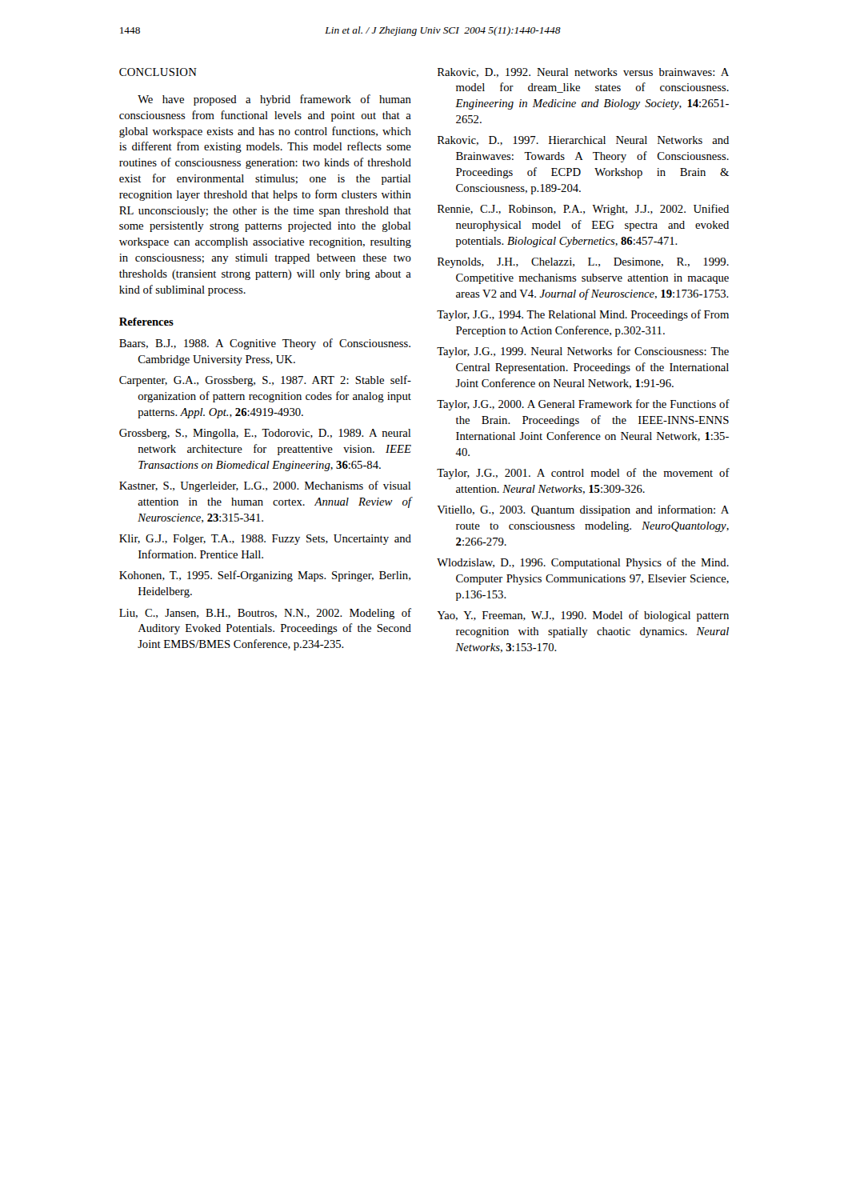1448 Lin et al. / J Zhejiang Univ SCI 2004 5(11):1440-1448
Conclusion
We have proposed a hybrid framework of human consciousness from functional levels and point out that a global workspace exists and has no control functions, which is different from existing models. This model reflects some routines of consciousness generation: two kinds of threshold exist for environmental stimulus; one is the partial recognition layer threshold that helps to form clusters within RL unconsciously; the other is the time span threshold that some persistently strong patterns projected into the global workspace can accomplish associative recognition, resulting in consciousness; any stimuli trapped between these two thresholds (transient strong pattern) will only bring about a kind of subliminal process.
References
Baars, B.J., 1988. A Cognitive Theory of Consciousness. Cambridge University Press, UK.
Carpenter, G.A., Grossberg, S., 1987. ART 2: Stable self-organization of pattern recognition codes for analog input patterns. Appl. Opt., 26:4919-4930.
Grossberg, S., Mingolla, E., Todorovic, D., 1989. A neural network architecture for preattentive vision. IEEE Transactions on Biomedical Engineering, 36:65-84.
Kastner, S., Ungerleider, L.G., 2000. Mechanisms of visual attention in the human cortex. Annual Review of Neuroscience, 23:315-341.
Klir, G.J., Folger, T.A., 1988. Fuzzy Sets, Uncertainty and Information. Prentice Hall.
Kohonen, T., 1995. Self-Organizing Maps. Springer, Berlin, Heidelberg.
Liu, C., Jansen, B.H., Boutros, N.N., 2002. Modeling of Auditory Evoked Potentials. Proceedings of the Second Joint EMBS/BMES Conference, p.234-235.
Rakovic, D., 1992. Neural networks versus brainwaves: A model for dream_like states of consciousness. Engineering in Medicine and Biology Society, 14:2651-2652.
Rakovic, D., 1997. Hierarchical Neural Networks and Brainwaves: Towards A Theory of Consciousness. Proceedings of ECPD Workshop in Brain & Consciousness, p.189-204.
Rennie, C.J., Robinson, P.A., Wright, J.J., 2002. Unified neurophysical model of EEG spectra and evoked potentials. Biological Cybernetics, 86:457-471.
Reynolds, J.H., Chelazzi, L., Desimone, R., 1999. Competitive mechanisms subserve attention in macaque areas V2 and V4. Journal of Neuroscience, 19:1736-1753.
Taylor, J.G., 1994. The Relational Mind. Proceedings of From Perception to Action Conference, p.302-311.
Taylor, J.G., 1999. Neural Networks for Consciousness: The Central Representation. Proceedings of the International Joint Conference on Neural Network, 1:91-96.
Taylor, J.G., 2000. A General Framework for the Functions of the Brain. Proceedings of the IEEE-INNS-ENNS International Joint Conference on Neural Network, 1:35-40.
Taylor, J.G., 2001. A control model of the movement of attention. Neural Networks, 15:309-326.
Vitiello, G., 2003. Quantum dissipation and information: A route to consciousness modeling. NeuroQuantology, 2:266-279.
Wlodzislaw, D., 1996. Computational Physics of the Mind. Computer Physics Communications 97, Elsevier Science, p.136-153.
Yao, Y., Freeman, W.J., 1990. Model of biological pattern recognition with spatially chaotic dynamics. Neural Networks, 3:153-170.